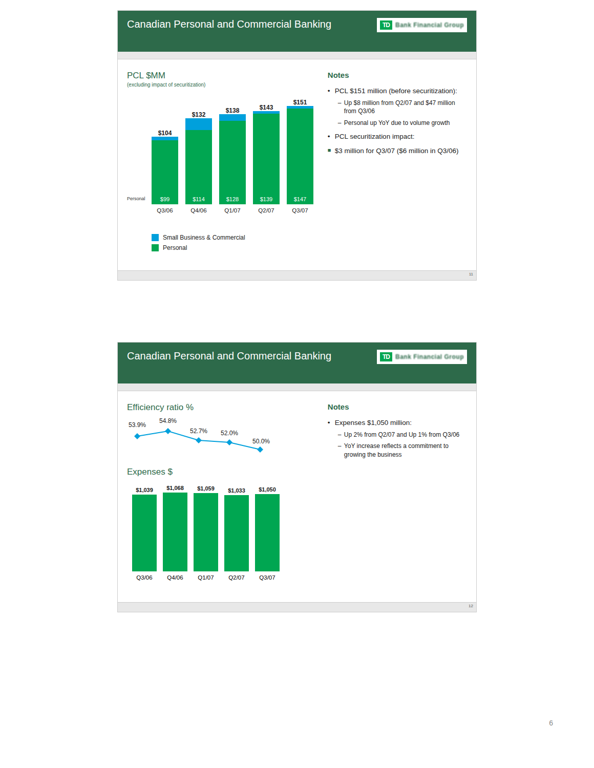Canadian Personal and Commercial Banking
TD Bank Financial Group
PCL $MM
(excluding impact of securitization)
Personal
$104
$99
$132
$114
$138
$128
$143
$139
$151
$147
Q3/06
Q4/06
Q1/07
Q2/07
Q3/07
Small Business & Commercial
Personal
Notes
PCL $151 million (before securitization):
Up $8 million from Q2/07 and $47 million from Q3/06
Personal up YoY due to volume growth
PCL securitization impact:
$3 million for Q3/07 ($6 million in Q3/06)
11
Canadian Personal and Commercial Banking
TD Bank Financial Group
Efficiency ratio %
53.9% 54.8% 52.7% 52.0% 50.0%
Expenses $
$1,039
$1,068
$1,059
$1,033
$1,050
Q3/06
Q4/06
Q1/07
Q2/07
Q3/07
Notes
Expenses $1,050 million:
Up 2% from Q2/07 and Up 1% from Q3/06
YoY increase reflects a commitment to growing the business
12
6